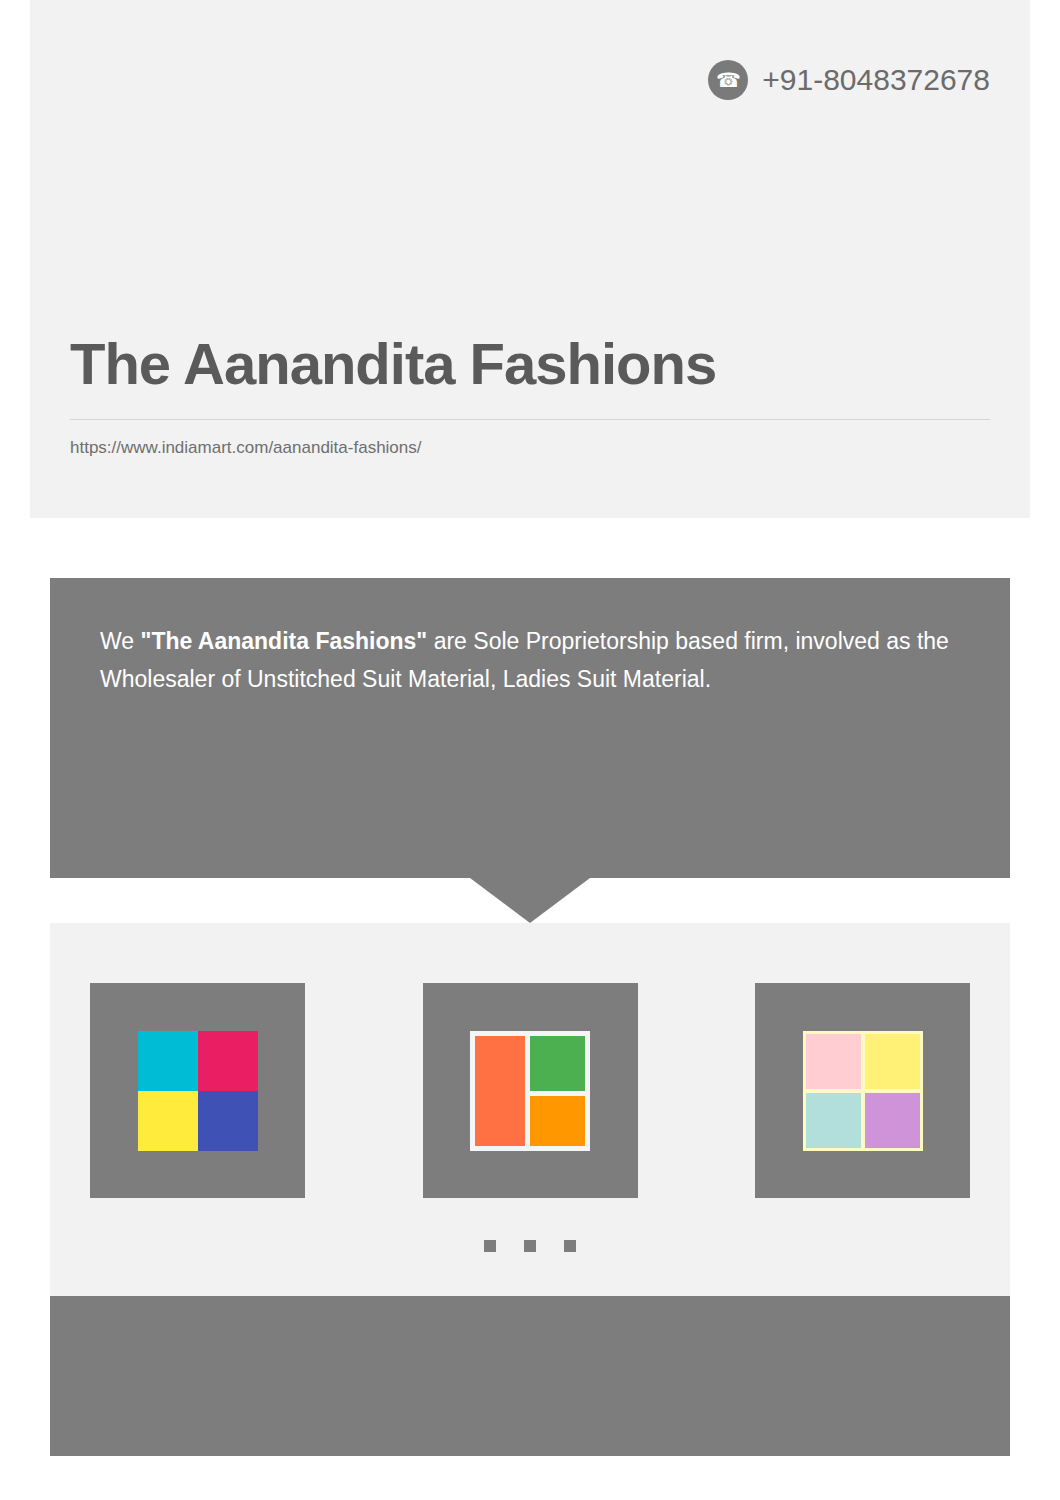☎ +91-8048372678
The Aanandita Fashions
https://www.indiamart.com/aanandita-fashions/
We "The Aanandita Fashions" are Sole Proprietorship based firm, involved as the Wholesaler of Unstitched Suit Material, Ladies Suit Material.